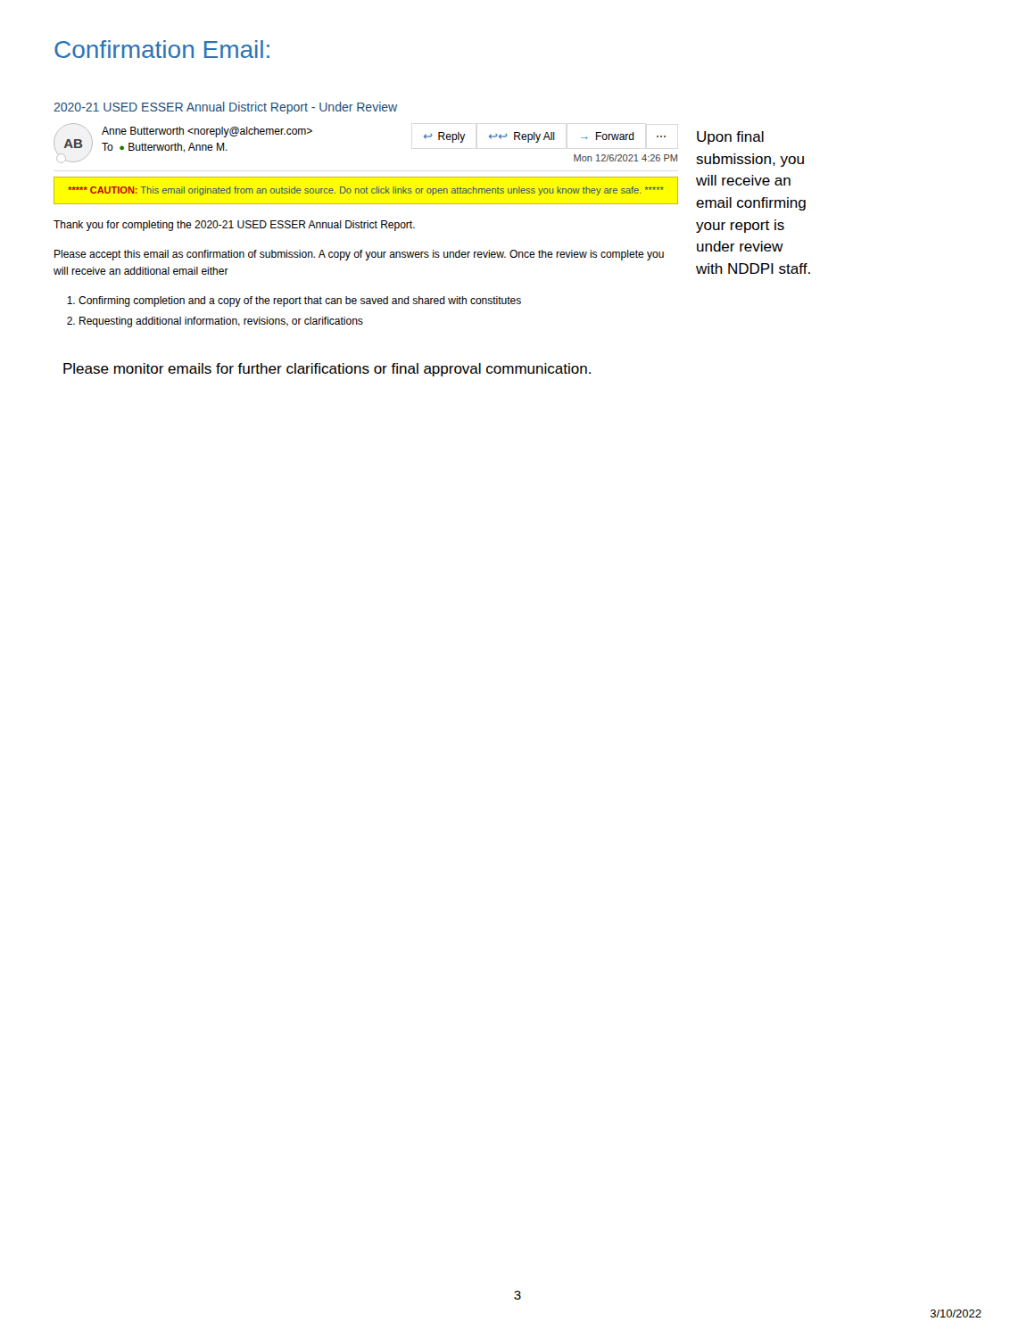Confirmation Email:
2020-21 USED ESSER Annual District Report - Under Review
AB
Anne Butterworth <noreply@alchemer.com>
To ● Butterworth, Anne M.
↩ Reply
↩↩ Reply All
→ Forward
⋯
Mon 12/6/2021 4:26 PM
***** CAUTION: This email originated from an outside source. Do not click links or open attachments unless you know they are safe. *****
Thank you for completing the 2020-21 USED ESSER Annual District Report.
Please accept this email as confirmation of submission. A copy of your answers is under review. Once the review is complete you will receive an additional email either
Confirming completion and a copy of the report that can be saved and shared with constitutes
Requesting additional information, revisions, or clarifications
Upon final submission, you will receive an email confirming your report is under review with NDDPI staff.
Please monitor emails for further clarifications or final approval communication.
3
3/10/2022